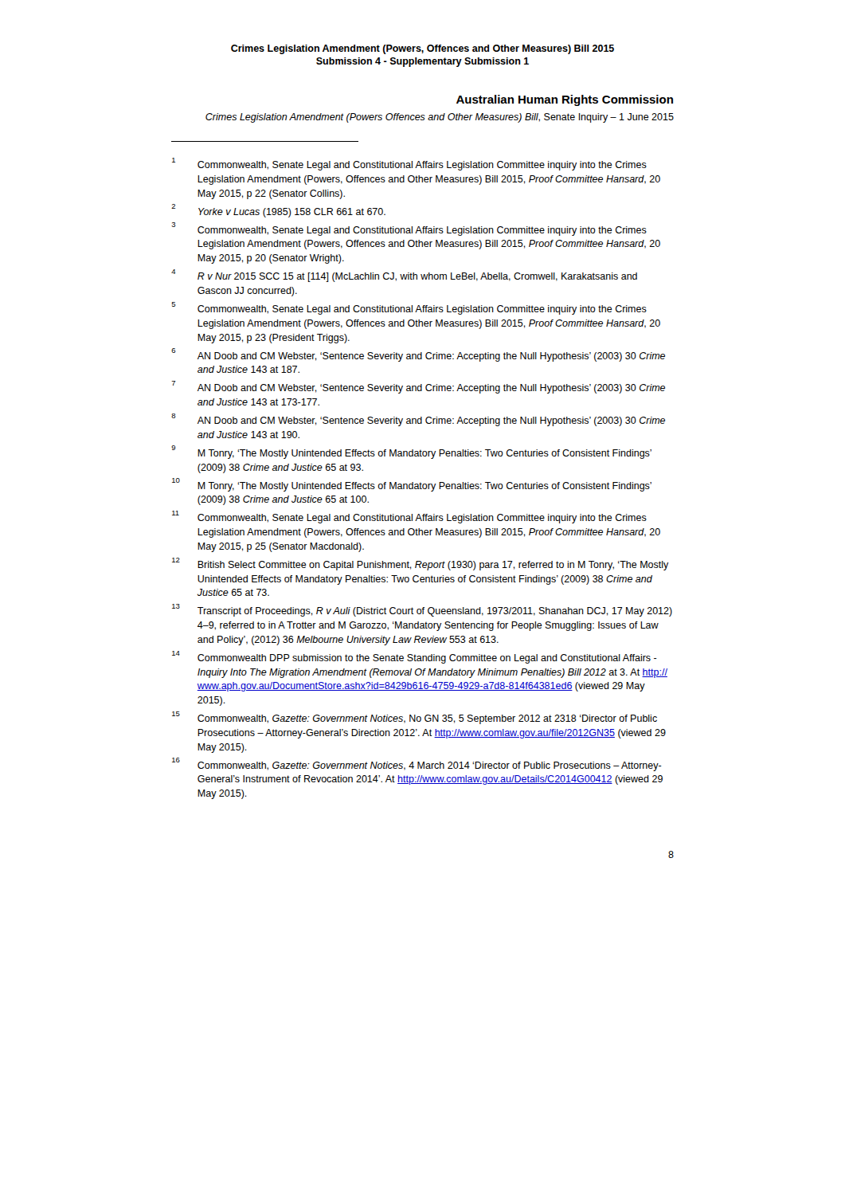Crimes Legislation Amendment (Powers, Offences and Other Measures) Bill 2015
Submission 4 - Supplementary Submission 1
Australian Human Rights Commission
Crimes Legislation Amendment (Powers Offences and Other Measures) Bill, Senate Inquiry – 1 June 2015
Commonwealth, Senate Legal and Constitutional Affairs Legislation Committee inquiry into the Crimes Legislation Amendment (Powers, Offences and Other Measures) Bill 2015, Proof Committee Hansard, 20 May 2015, p 22 (Senator Collins).
Yorke v Lucas (1985) 158 CLR 661 at 670.
Commonwealth, Senate Legal and Constitutional Affairs Legislation Committee inquiry into the Crimes Legislation Amendment (Powers, Offences and Other Measures) Bill 2015, Proof Committee Hansard, 20 May 2015, p 20 (Senator Wright).
R v Nur 2015 SCC 15 at [114] (McLachlin CJ, with whom LeBel, Abella, Cromwell, Karakatsanis and Gascon JJ concurred).
Commonwealth, Senate Legal and Constitutional Affairs Legislation Committee inquiry into the Crimes Legislation Amendment (Powers, Offences and Other Measures) Bill 2015, Proof Committee Hansard, 20 May 2015, p 23 (President Triggs).
AN Doob and CM Webster, ‘Sentence Severity and Crime: Accepting the Null Hypothesis’ (2003) 30 Crime and Justice 143 at 187.
AN Doob and CM Webster, ‘Sentence Severity and Crime: Accepting the Null Hypothesis’ (2003) 30 Crime and Justice 143 at 173-177.
AN Doob and CM Webster, ‘Sentence Severity and Crime: Accepting the Null Hypothesis’ (2003) 30 Crime and Justice 143 at 190.
M Tonry, ‘The Mostly Unintended Effects of Mandatory Penalties: Two Centuries of Consistent Findings’ (2009) 38 Crime and Justice 65 at 93.
M Tonry, ‘The Mostly Unintended Effects of Mandatory Penalties: Two Centuries of Consistent Findings’ (2009) 38 Crime and Justice 65 at 100.
Commonwealth, Senate Legal and Constitutional Affairs Legislation Committee inquiry into the Crimes Legislation Amendment (Powers, Offences and Other Measures) Bill 2015, Proof Committee Hansard, 20 May 2015, p 25 (Senator Macdonald).
British Select Committee on Capital Punishment, Report (1930) para 17, referred to in M Tonry, ‘The Mostly Unintended Effects of Mandatory Penalties: Two Centuries of Consistent Findings’ (2009) 38 Crime and Justice 65 at 73.
Transcript of Proceedings, R v Auli (District Court of Queensland, 1973/2011, Shanahan DCJ, 17 May 2012) 4–9, referred to in A Trotter and M Garozzo, ‘Mandatory Sentencing for People Smuggling: Issues of Law and Policy’, (2012) 36 Melbourne University Law Review 553 at 613.
Commonwealth DPP submission to the Senate Standing Committee on Legal and Constitutional Affairs - Inquiry Into The Migration Amendment (Removal Of Mandatory Minimum Penalties) Bill 2012 at 3. At http://www.aph.gov.au/DocumentStore.ashx?id=8429b616-4759-4929-a7d8-814f64381ed6 (viewed 29 May 2015).
Commonwealth, Gazette: Government Notices, No GN 35, 5 September 2012 at 2318 ‘Director of Public Prosecutions – Attorney-General’s Direction 2012’. At http://www.comlaw.gov.au/file/2012GN35 (viewed 29 May 2015).
Commonwealth, Gazette: Government Notices, 4 March 2014 ‘Director of Public Prosecutions – Attorney-General’s Instrument of Revocation 2014’. At http://www.comlaw.gov.au/Details/C2014G00412 (viewed 29 May 2015).
8